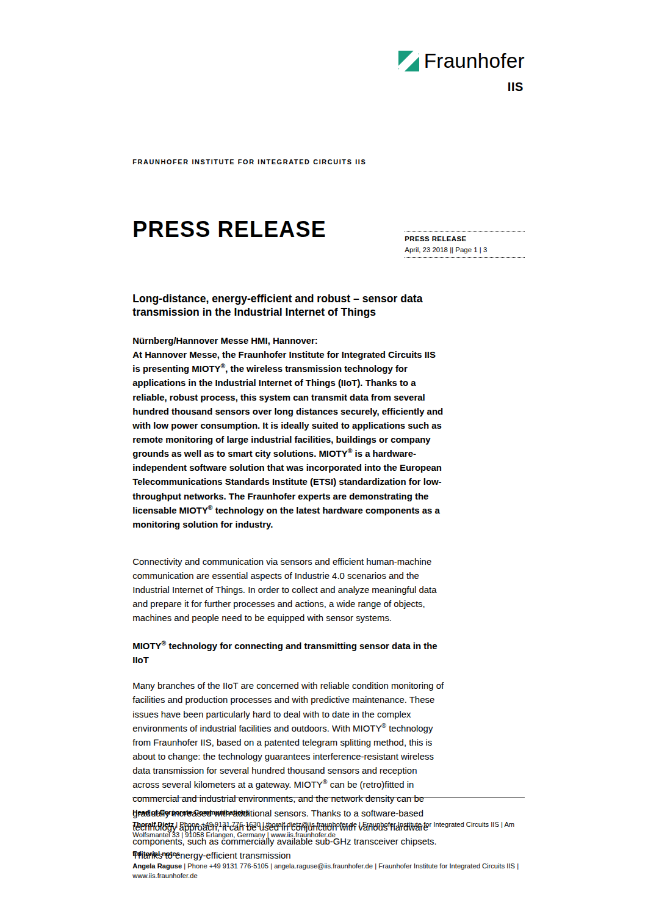Fraunhofer
IIS
FRAUNHOFER INSTITUTE FOR INTEGRATED CIRCUITS IIS
PRESS RELEASE
PRESS RELEASE
April, 23 2018 || Page 1 | 3
Long-distance, energy-efficient and robust – sensor data transmission in the Industrial Internet of Things
Nürnberg/Hannover Messe HMI, Hannover:
At Hannover Messe, the Fraunhofer Institute for Integrated Circuits IIS is presenting MIOTY®, the wireless transmission technology for applications in the Industrial Internet of Things (IIoT). Thanks to a reliable, robust process, this system can transmit data from several hundred thousand sensors over long distances securely, efficiently and with low power consumption. It is ideally suited to applications such as remote monitoring of large industrial facilities, buildings or company grounds as well as to smart city solutions. MIOTY® is a hardware-independent software solution that was incorporated into the European Telecommunications Standards Institute (ETSI) standardization for low-throughput networks. The Fraunhofer experts are demonstrating the licensable MIOTY® technology on the latest hardware components as a monitoring solution for industry.
Connectivity and communication via sensors and efficient human-machine communication are essential aspects of Industrie 4.0 scenarios and the Industrial Internet of Things. In order to collect and analyze meaningful data and prepare it for further processes and actions, a wide range of objects, machines and people need to be equipped with sensor systems.
MIOTY® technology for connecting and transmitting sensor data in the IIoT
Many branches of the IIoT are concerned with reliable condition monitoring of facilities and production processes and with predictive maintenance. These issues have been particularly hard to deal with to date in the complex environments of industrial facilities and outdoors. With MIOTY® technology from Fraunhofer IIS, based on a patented telegram splitting method, this is about to change: the technology guarantees interference-resistant wireless data transmission for several hundred thousand sensors and reception across several kilometers at a gateway. MIOTY® can be (retro)fitted in commercial and industrial environments, and the network density can be gradually increased with additional sensors. Thanks to a software-based technology approach, it can be used in conjunction with various hardware components, such as commercially available sub-GHz transceiver chipsets. Thanks to energy-efficient transmission
Head of Corporate Communications
Thoralf Dietz | Phone +49 9131 776-1630 | thoralf.dietz@iis.fraunhofer.de | Fraunhofer Institute for Integrated Circuits IIS | Am Wolfsmantel 33 | 91058 Erlangen, Germany | www.iis.fraunhofer.de
Editorial notes
Angela Raguse | Phone +49 9131 776-5105 | angela.raguse@iis.fraunhofer.de | Fraunhofer Institute for Integrated Circuits IIS | www.iis.fraunhofer.de